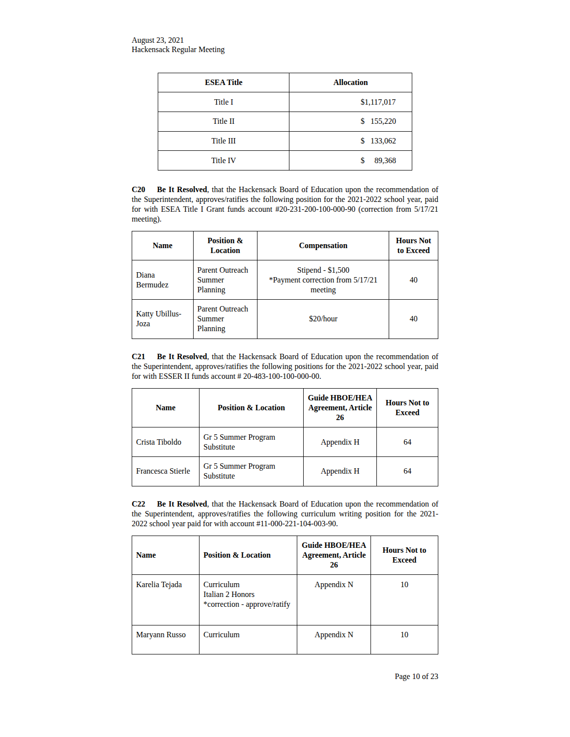August 23, 2021
Hackensack Regular Meeting
| ESEA Title | Allocation |
| --- | --- |
| Title I | $1,117,017 |
| Title II | $ 155,220 |
| Title III | $ 133,062 |
| Title IV | $ 89,368 |
C20 Be It Resolved, that the Hackensack Board of Education upon the recommendation of the Superintendent, approves/ratifies the following position for the 2021-2022 school year, paid for with ESEA Title I Grant funds account #20-231-200-100-000-90 (correction from 5/17/21 meeting).
| Name | Position & Location | Compensation | Hours Not to Exceed |
| --- | --- | --- | --- |
| Diana Bermudez | Parent Outreach Summer Planning | Stipend - $1,500 *Payment correction from 5/17/21 meeting | 40 |
| Katty Ubillus-Joza | Parent Outreach Summer Planning | $20/hour | 40 |
C21 Be It Resolved, that the Hackensack Board of Education upon the recommendation of the Superintendent, approves/ratifies the following positions for the 2021-2022 school year, paid for with ESSER II funds account # 20-483-100-100-000-00.
| Name | Position & Location | Guide HBOE/HEA Agreement, Article 26 | Hours Not to Exceed |
| --- | --- | --- | --- |
| Crista Tiboldo | Gr 5 Summer Program Substitute | Appendix H | 64 |
| Francesca Stierle | Gr 5 Summer Program Substitute | Appendix H | 64 |
C22 Be It Resolved, that the Hackensack Board of Education upon the recommendation of the Superintendent, approves/ratifies the following curriculum writing position for the 2021-2022 school year paid for with account #11-000-221-104-003-90.
| Name | Position & Location | Guide HBOE/HEA Agreement, Article 26 | Hours Not to Exceed |
| --- | --- | --- | --- |
| Karelia Tejada | Curriculum Italian 2 Honors *correction - approve/ratify | Appendix N | 10 |
| Maryann Russo | Curriculum | Appendix N | 10 |
Page 10 of 23